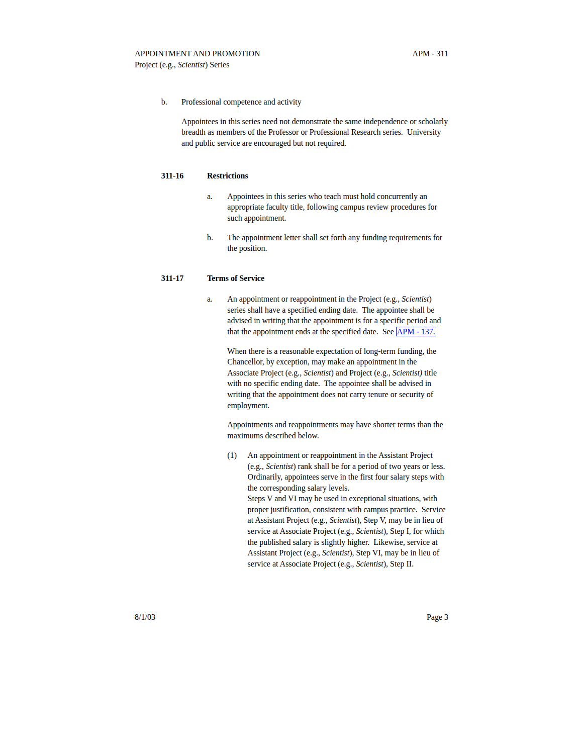APPOINTMENT AND PROMOTION
Project (e.g., Scientist) Series
APM - 311
b.
Professional competence and activity
Appointees in this series need not demonstrate the same independence or scholarly breadth as members of the Professor or Professional Research series. University and public service are encouraged but not required.
311-16
Restrictions
a.
Appointees in this series who teach must hold concurrently an appropriate faculty title, following campus review procedures for such appointment.
b.
The appointment letter shall set forth any funding requirements for the position.
311-17
Terms of Service
a.
An appointment or reappointment in the Project (e.g., Scientist) series shall have a specified ending date. The appointee shall be advised in writing that the appointment is for a specific period and that the appointment ends at the specified date. See APM - 137.
When there is a reasonable expectation of long-term funding, the Chancellor, by exception, may make an appointment in the Associate Project (e.g., Scientist) and Project (e.g., Scientist) title with no specific ending date. The appointee shall be advised in writing that the appointment does not carry tenure or security of employment.
Appointments and reappointments may have shorter terms than the maximums described below.
(1)
An appointment or reappointment in the Assistant Project (e.g., Scientist) rank shall be for a period of two years or less. Ordinarily, appointees serve in the first four salary steps with the corresponding salary levels.
Steps V and VI may be used in exceptional situations, with proper justification, consistent with campus practice. Service at Assistant Project (e.g., Scientist), Step V, may be in lieu of service at Associate Project (e.g., Scientist), Step I, for which the published salary is slightly higher. Likewise, service at Assistant Project (e.g., Scientist), Step VI, may be in lieu of service at Associate Project (e.g., Scientist), Step II.
8/1/03
Page 3